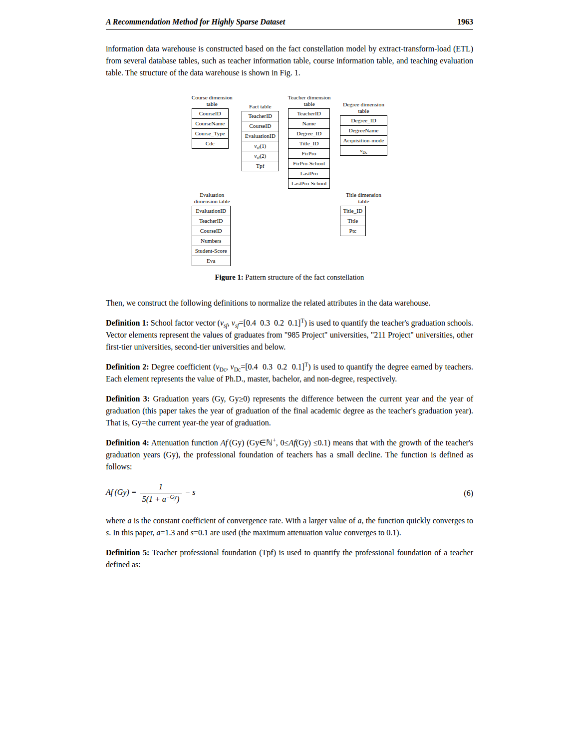A Recommendation Method for Highly Sparse Dataset 1963
information data warehouse is constructed based on the fact constellation model by extract-transform-load (ETL) from several database tables, such as teacher information table, course information table, and teaching evaluation table. The structure of the data warehouse is shown in Fig. 1.
Course dimension
table
| CourseID |
| CourseName |
| Course_Type |
| Cdc |
Fact table
| TeacherID |
| CourseID |
| EvaluationID |
| v sf (1) |
| v sf (2) |
| Tpf |
Teacher dimension
table
| TeacherID |
| Name |
| Degree_ID |
| Title_ID |
| FirPro |
| FirPro-School |
| LastPro |
| LastPro-School |
Degree dimension
table
| Degree_ID |
| DegreeName |
| Acquisition-mode |
| v Dc |
Evaluation
dimension table
| EvaluationID |
| TeacherID |
| CourseID |
| Numbers |
| Student-Score |
| Eva |
Title dimension
table
| Title_ID |
| Title |
| Ptc |
Figure 1: Pattern structure of the fact constellation
Then, we construct the following definitions to normalize the related attributes in the data warehouse.
Definition 1: School factor vector (vsf, vsf=[0.4 0.3 0.2 0.1]T) is used to quantify the teacher's graduation schools. Vector elements represent the values of graduates from "985 Project" universities, "211 Project" universities, other first-tier universities, second-tier universities and below.
Definition 2: Degree coefficient (vDc, vDc=[0.4 0.3 0.2 0.1]T) is used to quantify the degree earned by teachers. Each element represents the value of Ph.D., master, bachelor, and non-degree, respectively.
Definition 3: Graduation years (Gy, Gy≥0) represents the difference between the current year and the year of graduation (this paper takes the year of graduation of the final academic degree as the teacher's graduation year). That is, Gy=the current year-the year of graduation.
Definition 4: Attenuation function Af (Gy) (Gy∈ℕ+, 0≤Af(Gy) ≤0.1) means that with the growth of the teacher's graduation years (Gy), the professional foundation of teachers has a small decline. The function is defined as follows:
Af (Gy) = 1 5(1 + a−Gy) − s (6)
where a is the constant coefficient of convergence rate. With a larger value of a, the function quickly converges to s. In this paper, a=1.3 and s=0.1 are used (the maximum attenuation value converges to 0.1).
Definition 5: Teacher professional foundation (Tpf) is used to quantify the professional foundation of a teacher defined as: